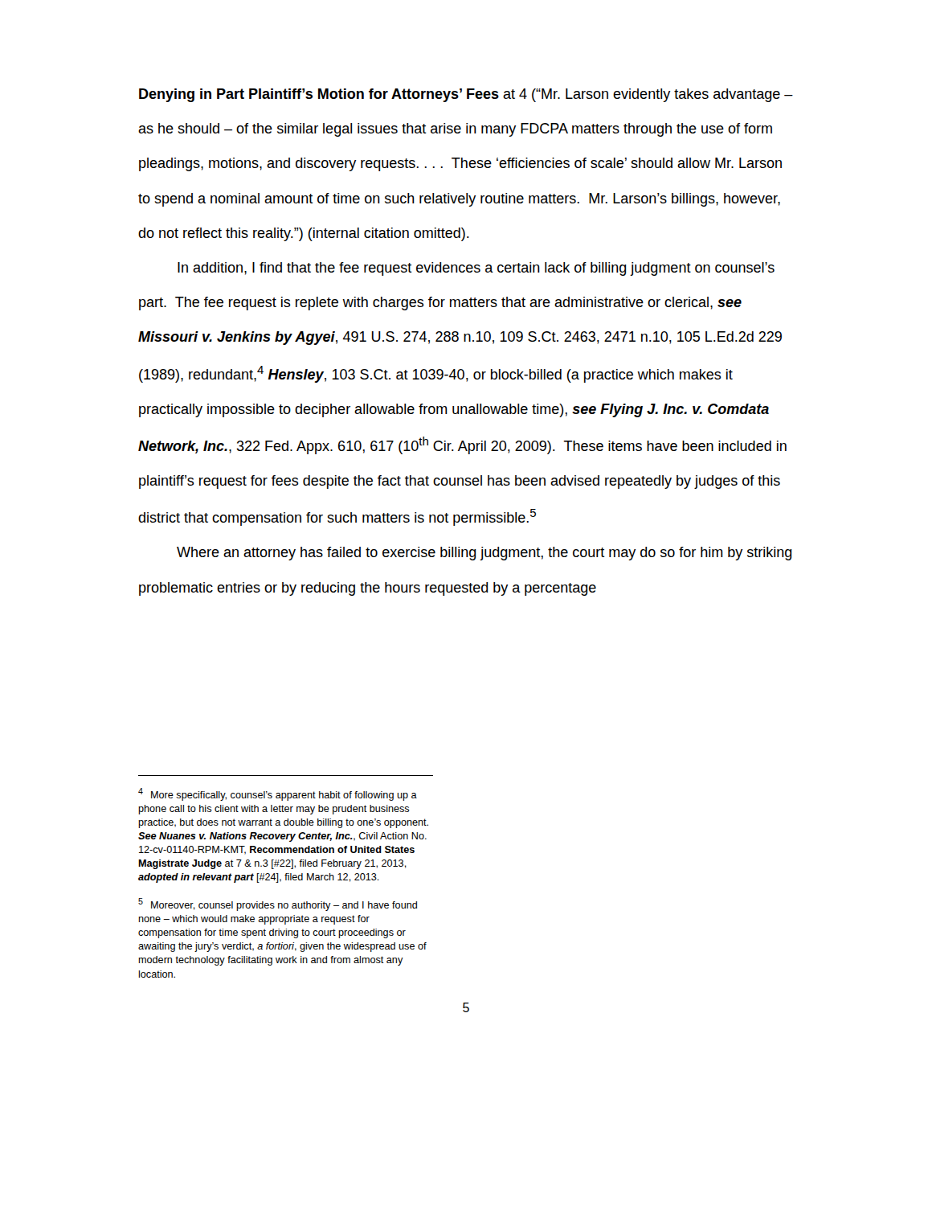Denying in Part Plaintiff’s Motion for Attorneys’ Fees at 4 (“Mr. Larson evidently takes advantage – as he should – of the similar legal issues that arise in many FDCPA matters through the use of form pleadings, motions, and discovery requests. . . . These ‘efficiencies of scale’ should allow Mr. Larson to spend a nominal amount of time on such relatively routine matters. Mr. Larson’s billings, however, do not reflect this reality.”) (internal citation omitted).
In addition, I find that the fee request evidences a certain lack of billing judgment on counsel’s part. The fee request is replete with charges for matters that are administrative or clerical, see Missouri v. Jenkins by Agyei, 491 U.S. 274, 288 n.10, 109 S.Ct. 2463, 2471 n.10, 105 L.Ed.2d 229 (1989), redundant,4 Hensley, 103 S.Ct. at 1039-40, or block-billed (a practice which makes it practically impossible to decipher allowable from unallowable time), see Flying J. Inc. v. Comdata Network, Inc., 322 Fed. Appx. 610, 617 (10th Cir. April 20, 2009). These items have been included in plaintiff’s request for fees despite the fact that counsel has been advised repeatedly by judges of this district that compensation for such matters is not permissible.5
Where an attorney has failed to exercise billing judgment, the court may do so for him by striking problematic entries or by reducing the hours requested by a percentage
4 More specifically, counsel’s apparent habit of following up a phone call to his client with a letter may be prudent business practice, but does not warrant a double billing to one’s opponent. See Nuanes v. Nations Recovery Center, Inc., Civil Action No. 12-cv-01140-RPM-KMT, Recommendation of United States Magistrate Judge at 7 & n.3 [#22], filed February 21, 2013, adopted in relevant part [#24], filed March 12, 2013.
5 Moreover, counsel provides no authority – and I have found none – which would make appropriate a request for compensation for time spent driving to court proceedings or awaiting the jury’s verdict, a fortiori, given the widespread use of modern technology facilitating work in and from almost any location.
5